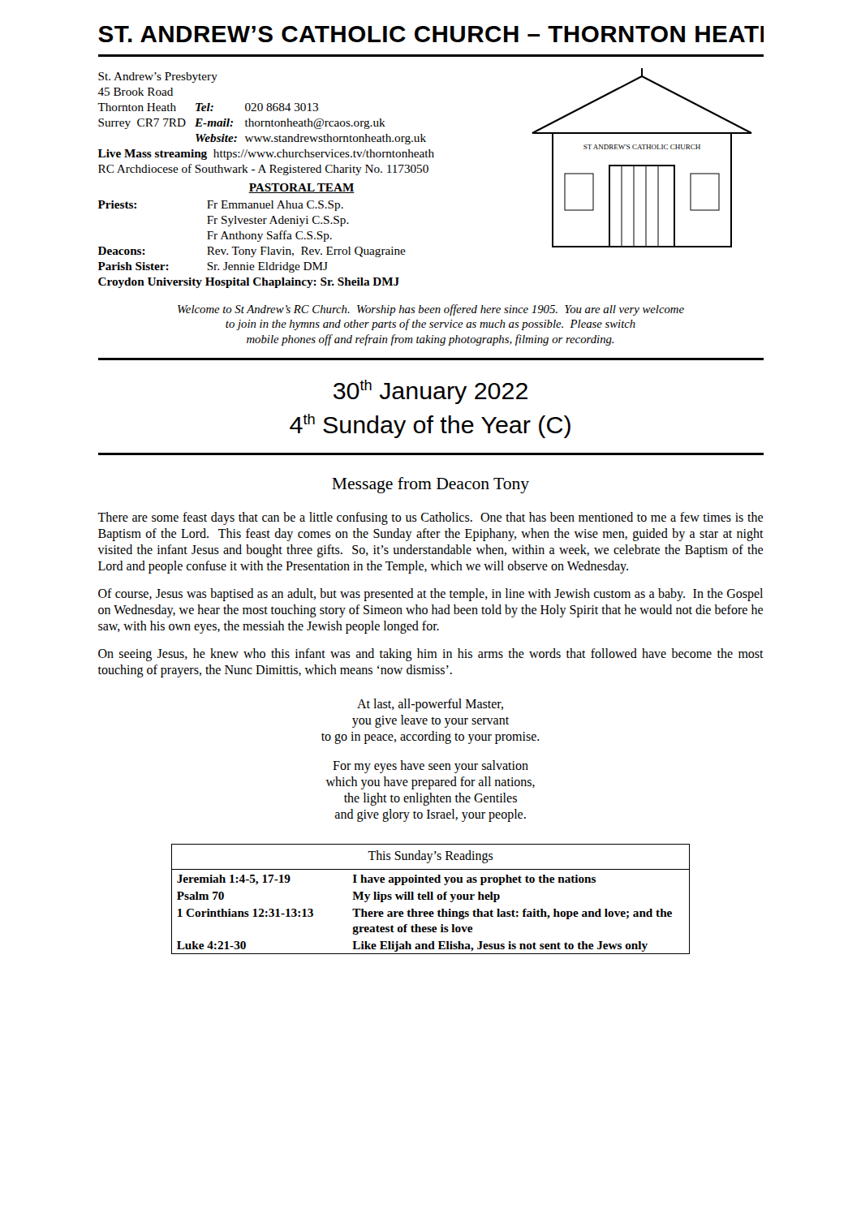ST. ANDREW’S CATHOLIC CHURCH – THORNTON HEATH
| St. Andrew’s Presbytery |
| 45 Brook Road |
| Thornton Heath | Tel: | 020 8684 3013 |
| Surrey CR7 7RD | E-mail: | thorntonheath@rcaos.org.uk |
| | Website: | www.standrewsthorntonheath.org.uk |
| Live Mass streaming https://www.churchservices.tv/thorntonheath |
| RC Archdiocese of Southwark - A Registered Charity No. 1173050 |
PASTORAL TEAM
| Priests: | Fr Emmanuel Ahua C.S.Sp. |
| | Fr Sylvester Adeniyi C.S.Sp. |
| | Fr Anthony Saffa C.S.Sp. |
| Deacons: | Rev. Tony Flavin, Rev. Errol Quagraine |
| Parish Sister: | Sr. Jennie Eldridge DMJ |
| Croydon University Hospital Chaplaincy: Sr. Sheila DMJ |
Welcome to St Andrew’s RC Church. Worship has been offered here since 1905. You are all very welcome
to join in the hymns and other parts of the service as much as possible. Please switch
mobile phones off and refrain from taking photographs, filming or recording.
30th January 2022
4th Sunday of the Year (C)
Message from Deacon Tony
There are some feast days that can be a little confusing to us Catholics. One that has been mentioned to me a few times is the Baptism of the Lord. This feast day comes on the Sunday after the Epiphany, when the wise men, guided by a star at night visited the infant Jesus and bought three gifts. So, it’s understandable when, within a week, we celebrate the Baptism of the Lord and people confuse it with the Presentation in the Temple, which we will observe on Wednesday.
Of course, Jesus was baptised as an adult, but was presented at the temple, in line with Jewish custom as a baby. In the Gospel on Wednesday, we hear the most touching story of Simeon who had been told by the Holy Spirit that he would not die before he saw, with his own eyes, the messiah the Jewish people longed for.
On seeing Jesus, he knew who this infant was and taking him in his arms the words that followed have become the most touching of prayers, the Nunc Dimittis, which means ‘now dismiss’.
At last, all-powerful Master,
you give leave to your servant
to go in peace, according to your promise.
For my eyes have seen your salvation
which you have prepared for all nations,
the light to enlighten the Gentiles
and give glory to Israel, your people.
This Sunday’s Readings
| Jeremiah 1:4-5, 17-19 | I have appointed you as prophet to the nations |
| Psalm 70 | My lips will tell of your help |
| 1 Corinthians 12:31-13:13 | There are three things that last: faith, hope and love; and the greatest of these is love |
| Luke 4:21-30 | Like Elijah and Elisha, Jesus is not sent to the Jews only |